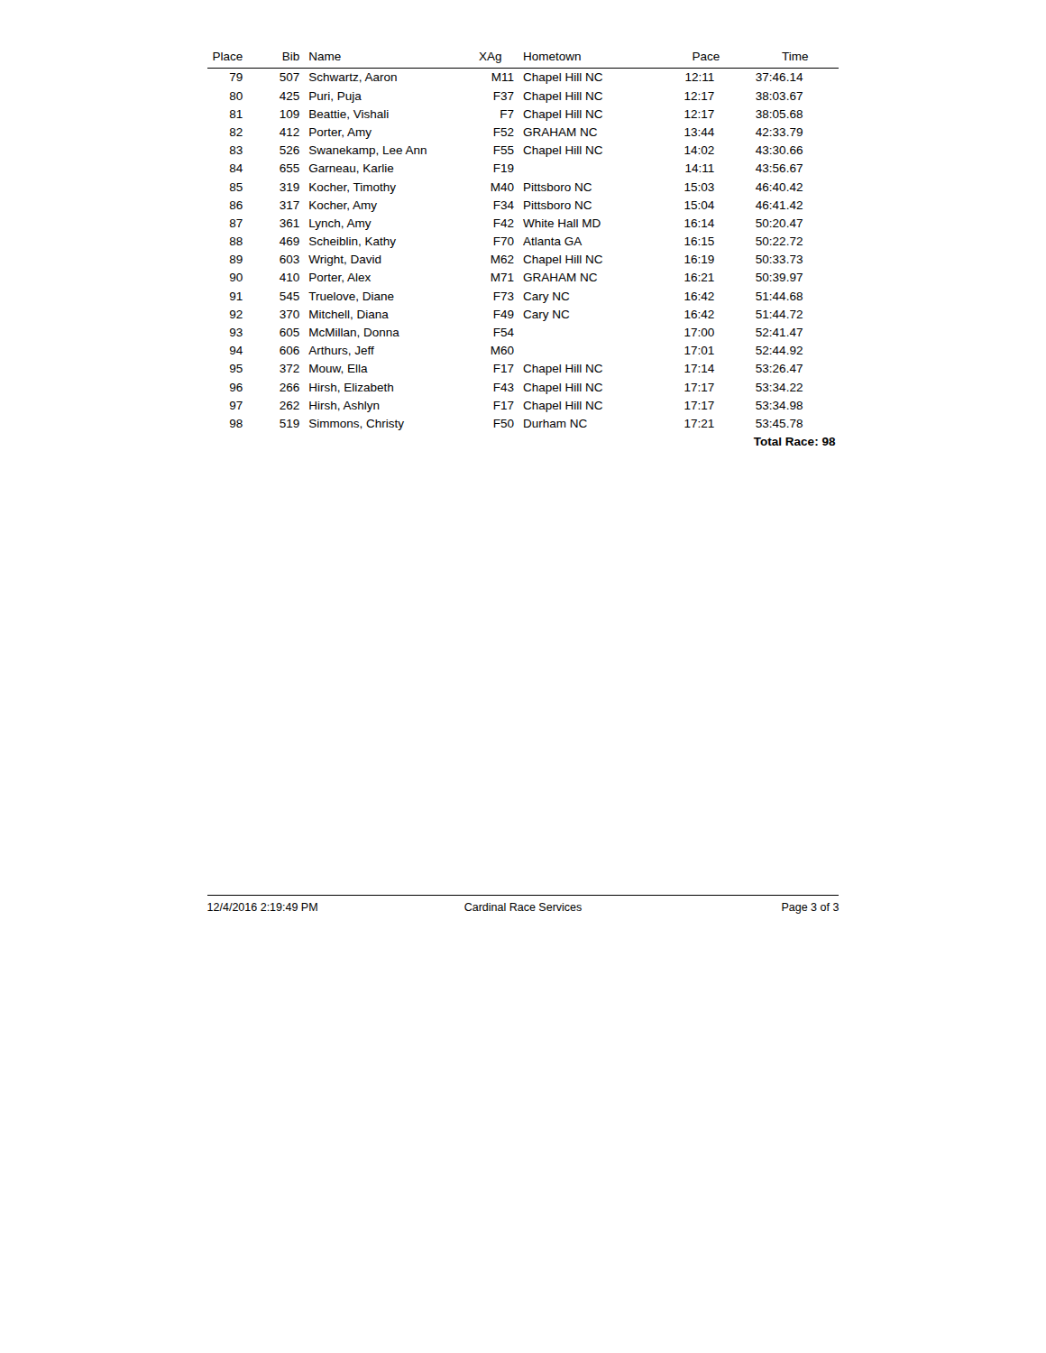| Place | Bib | Name | XAg | Hometown | Pace | Time |
| --- | --- | --- | --- | --- | --- | --- |
| 79 | 507 | Schwartz, Aaron | M11 | Chapel Hill NC | 12:11 | 37:46.14 |
| 80 | 425 | Puri, Puja | F37 | Chapel Hill NC | 12:17 | 38:03.67 |
| 81 | 109 | Beattie, Vishali | F7 | Chapel Hill NC | 12:17 | 38:05.68 |
| 82 | 412 | Porter, Amy | F52 | GRAHAM NC | 13:44 | 42:33.79 |
| 83 | 526 | Swanekamp, Lee Ann | F55 | Chapel Hill NC | 14:02 | 43:30.66 |
| 84 | 655 | Garneau, Karlie | F19 | | 14:11 | 43:56.67 |
| 85 | 319 | Kocher, Timothy | M40 | Pittsboro NC | 15:03 | 46:40.42 |
| 86 | 317 | Kocher, Amy | F34 | Pittsboro NC | 15:04 | 46:41.42 |
| 87 | 361 | Lynch, Amy | F42 | White Hall MD | 16:14 | 50:20.47 |
| 88 | 469 | Scheiblin, Kathy | F70 | Atlanta GA | 16:15 | 50:22.72 |
| 89 | 603 | Wright, David | M62 | Chapel Hill NC | 16:19 | 50:33.73 |
| 90 | 410 | Porter, Alex | M71 | GRAHAM NC | 16:21 | 50:39.97 |
| 91 | 545 | Truelove, Diane | F73 | Cary NC | 16:42 | 51:44.68 |
| 92 | 370 | Mitchell, Diana | F49 | Cary NC | 16:42 | 51:44.72 |
| 93 | 605 | McMillan, Donna | F54 | | 17:00 | 52:41.47 |
| 94 | 606 | Arthurs, Jeff | M60 | | 17:01 | 52:44.92 |
| 95 | 372 | Mouw, Ella | F17 | Chapel Hill NC | 17:14 | 53:26.47 |
| 96 | 266 | Hirsh, Elizabeth | F43 | Chapel Hill NC | 17:17 | 53:34.22 |
| 97 | 262 | Hirsh, Ashlyn | F17 | Chapel Hill NC | 17:17 | 53:34.98 |
| 98 | 519 | Simmons, Christy | F50 | Durham NC | 17:21 | 53:45.78 |
| Total Race: 98 |
12/4/2016 2:19:49 PM
Cardinal Race Services
Page 3 of 3